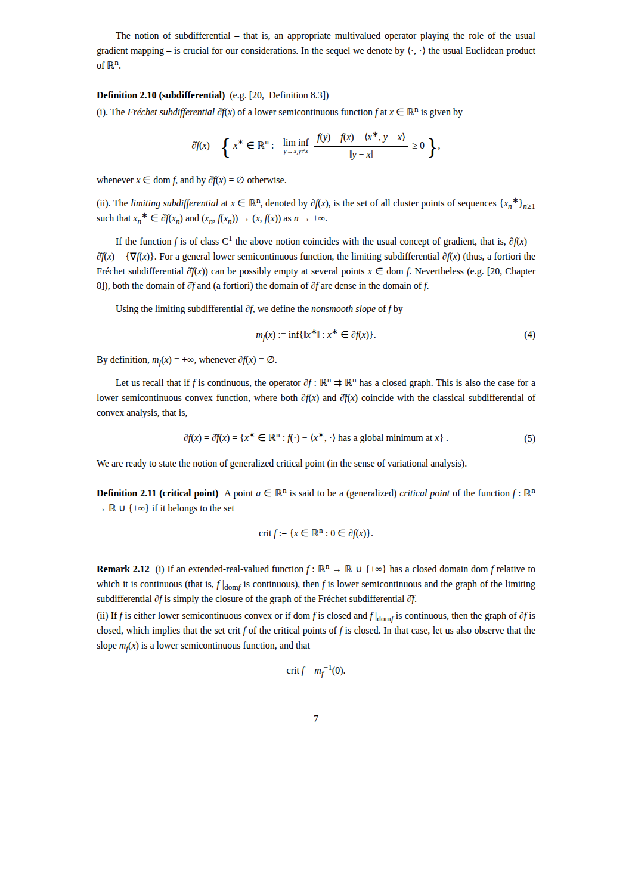The notion of subdifferential – that is, an appropriate multivalued operator playing the role of the usual gradient mapping – is crucial for our considerations. In the sequel we denote by ⟨·, ·⟩ the usual Euclidean product of ℝn.
Definition 2.10 (subdifferential) (e.g. [20, Definition 8.3])
(i). The Fréchet subdifferential ∂̂f(x) of a lower semicontinuous function f at x ∈ ℝn is given by
∂̂f(x) = { x∗ ∈ ℝn : lim inf y→x,y≠x f(y) − f(x) − ⟨x∗, y − x⟩‖y − x‖ ≥ 0 },
whenever x ∈ dom f, and by ∂̂f(x) = ∅ otherwise.
(ii). The limiting subdifferential at x ∈ ℝn, denoted by ∂f(x), is the set of all cluster points of sequences {xn∗}n≥1 such that xn∗ ∈ ∂̂f(xn) and (xn, f(xn)) → (x, f(x)) as n → +∞.
If the function f is of class C1 the above notion coincides with the usual concept of gradient, that is, ∂f(x) = ∂̂f(x) = {∇f(x)}. For a general lower semicontinuous function, the limiting subdifferential ∂f(x) (thus, a fortiori the Fréchet subdifferential ∂̂f(x)) can be possibly empty at several points x ∈ dom f. Nevertheless (e.g. [20, Chapter 8]), both the domain of ∂̂f and (a fortiori) the domain of ∂f are dense in the domain of f.
Using the limiting subdifferential ∂f, we define the nonsmooth slope of f by
mf(x) := inf{‖x∗‖ : x∗ ∈ ∂f(x)}. (4)
By definition, mf(x) = +∞, whenever ∂f(x) = ∅.
Let us recall that if f is continuous, the operator ∂f : ℝn ⇉ ℝn has a closed graph. This is also the case for a lower semicontinuous convex function, where both ∂f(x) and ∂̂f(x) coincide with the classical subdifferential of convex analysis, that is,
∂f(x) = ∂̂f(x) = {x∗ ∈ ℝn : f(·) − ⟨x∗, ·⟩ has a global minimum at x} . (5)
We are ready to state the notion of generalized critical point (in the sense of variational analysis).
Definition 2.11 (critical point) A point a ∈ ℝn is said to be a (generalized) critical point of the function f : ℝn → ℝ ∪ {+∞} if it belongs to the set
crit f := {x ∈ ℝn : 0 ∈ ∂f(x)}.
Remark 2.12 (i) If an extended-real-valued function f : ℝn → ℝ ∪ {+∞} has a closed domain dom f relative to which it is continuous (that is, f |domf is continuous), then f is lower semicontinuous and the graph of the limiting subdifferential ∂f is simply the closure of the graph of the Fréchet subdifferential ∂̂f.
(ii) If f is either lower semicontinuous convex or if dom f is closed and f |domf is continuous, then the graph of ∂f is closed, which implies that the set crit f of the critical points of f is closed. In that case, let us also observe that the slope mf(x) is a lower semicontinuous function, and that
crit f = mf−1(0).
7